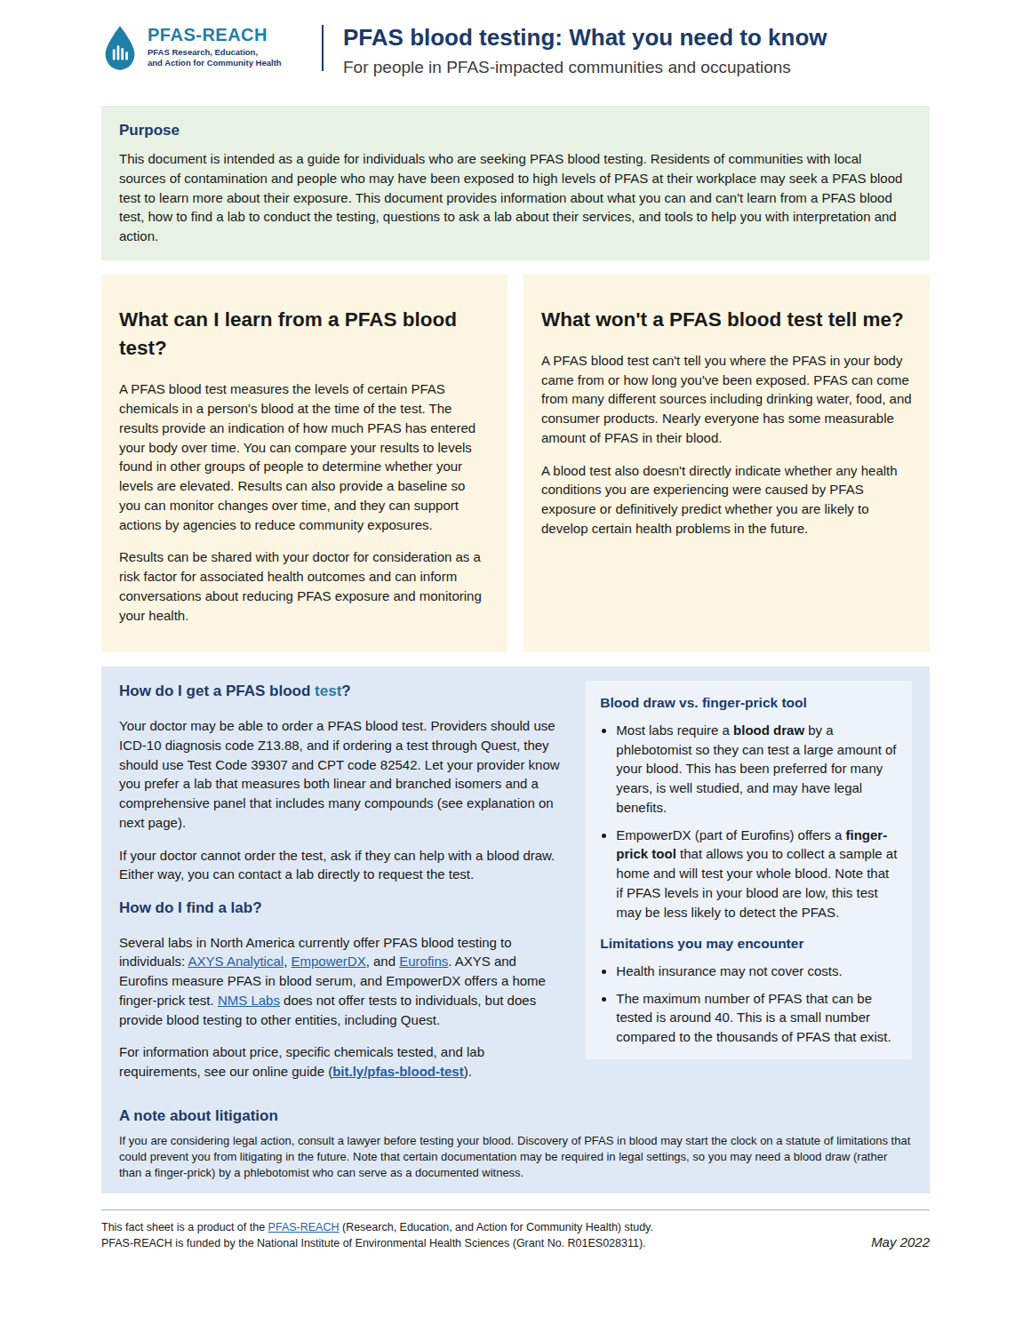PFAS-REACH
PFAS Research, Education,
and Action for Community Health
PFAS blood testing: What you need to know
For people in PFAS-impacted communities and occupations
Purpose
This document is intended as a guide for individuals who are seeking PFAS blood testing. Residents of communities with local sources of contamination and people who may have been exposed to high levels of PFAS at their workplace may seek a PFAS blood test to learn more about their exposure. This document provides information about what you can and can't learn from a PFAS blood test, how to find a lab to conduct the testing, questions to ask a lab about their services, and tools to help you with interpretation and action.
What can I learn from a PFAS blood test?
A PFAS blood test measures the levels of certain PFAS chemicals in a person's blood at the time of the test. The results provide an indication of how much PFAS has entered your body over time. You can compare your results to levels found in other groups of people to determine whether your levels are elevated. Results can also provide a baseline so you can monitor changes over time, and they can support actions by agencies to reduce community exposures.
Results can be shared with your doctor for consideration as a risk factor for associated health outcomes and can inform conversations about reducing PFAS exposure and monitoring your health.
What won't a PFAS blood test tell me?
A PFAS blood test can't tell you where the PFAS in your body came from or how long you've been exposed. PFAS can come from many different sources including drinking water, food, and consumer products. Nearly everyone has some measurable amount of PFAS in their blood.
A blood test also doesn't directly indicate whether any health conditions you are experiencing were caused by PFAS exposure or definitively predict whether you are likely to develop certain health problems in the future.
How do I get a PFAS blood test?
Your doctor may be able to order a PFAS blood test. Providers should use ICD-10 diagnosis code Z13.88, and if ordering a test through Quest, they should use Test Code 39307 and CPT code 82542. Let your provider know you prefer a lab that measures both linear and branched isomers and a comprehensive panel that includes many compounds (see explanation on next page).
If your doctor cannot order the test, ask if they can help with a blood draw. Either way, you can contact a lab directly to request the test.
How do I find a lab?
Several labs in North America currently offer PFAS blood testing to individuals: AXYS Analytical, EmpowerDX, and Eurofins. AXYS and Eurofins measure PFAS in blood serum, and EmpowerDX offers a home finger-prick test. NMS Labs does not offer tests to individuals, but does provide blood testing to other entities, including Quest.
For information about price, specific chemicals tested, and lab requirements, see our online guide (bit.ly/pfas-blood-test).
Blood draw vs. finger-prick tool
Most labs require a blood draw by a phlebotomist so they can test a large amount of your blood. This has been preferred for many years, is well studied, and may have legal benefits.
EmpowerDX (part of Eurofins) offers a finger-prick tool that allows you to collect a sample at home and will test your whole blood. Note that if PFAS levels in your blood are low, this test may be less likely to detect the PFAS.
Limitations you may encounter
Health insurance may not cover costs.
The maximum number of PFAS that can be tested is around 40. This is a small number compared to the thousands of PFAS that exist.
A note about litigation
If you are considering legal action, consult a lawyer before testing your blood. Discovery of PFAS in blood may start the clock on a statute of limitations that could prevent you from litigating in the future. Note that certain documentation may be required in legal settings, so you may need a blood draw (rather than a finger-prick) by a phlebotomist who can serve as a documented witness.
This fact sheet is a product of the PFAS-REACH (Research, Education, and Action for Community Health) study.
PFAS-REACH is funded by the National Institute of Environmental Health Sciences (Grant No. R01ES028311).
May 2022